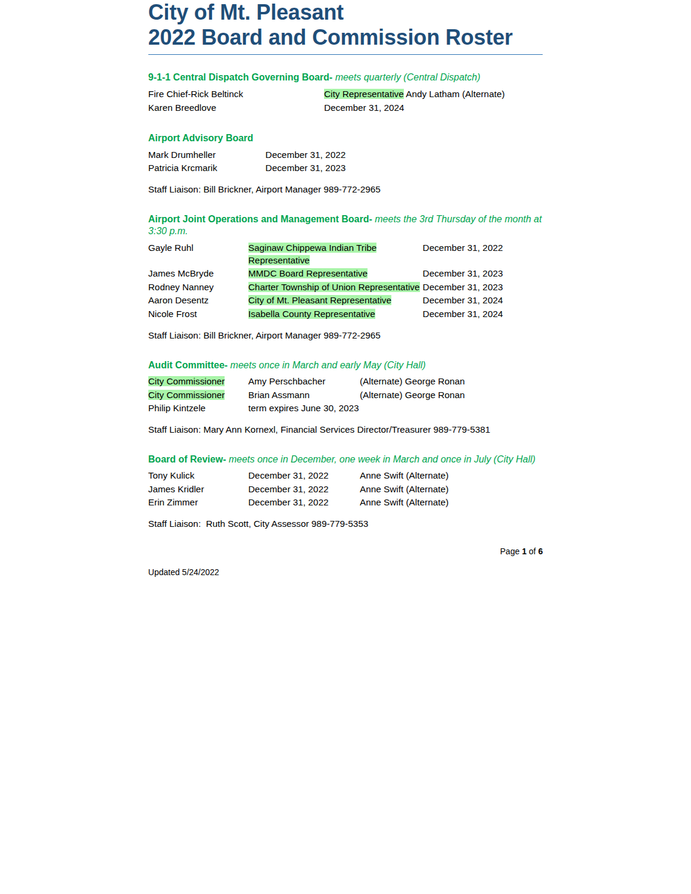City of Mt. Pleasant
2022 Board and Commission Roster
9-1-1 Central Dispatch Governing Board- meets quarterly (Central Dispatch)
| Fire Chief-Rick Beltinck | City Representative Andy Latham (Alternate) |
| Karen Breedlove | December 31, 2024 |
Airport Advisory Board
| Mark Drumheller | December 31, 2022 |
| Patricia Krcmarik | December 31, 2023 |
Staff Liaison: Bill Brickner, Airport Manager 989-772-2965
Airport Joint Operations and Management Board- meets the 3rd Thursday of the month at 3:30 p.m.
| Gayle Ruhl | Saginaw Chippewa Indian Tribe Representative | December 31, 2022 |
| James McBryde | MMDC Board Representative | December 31, 2023 |
| Rodney Nanney | Charter Township of Union Representative | December 31, 2023 |
| Aaron Desentz | City of Mt. Pleasant Representative | December 31, 2024 |
| Nicole Frost | Isabella County Representative | December 31, 2024 |
Staff Liaison: Bill Brickner, Airport Manager 989-772-2965
Audit Committee- meets once in March and early May (City Hall)
| City Commissioner | Amy Perschbacher | (Alternate) George Ronan |
| City Commissioner | Brian Assmann | (Alternate) George Ronan |
| Philip Kintzele | term expires June 30, 2023 |
Staff Liaison: Mary Ann Kornexl, Financial Services Director/Treasurer 989-779-5381
Board of Review- meets once in December, one week in March and once in July (City Hall)
| Tony Kulick | December 31, 2022 | Anne Swift (Alternate) |
| James Kridler | December 31, 2022 | Anne Swift (Alternate) |
| Erin Zimmer | December 31, 2022 | Anne Swift (Alternate) |
Staff Liaison: Ruth Scott, City Assessor 989-779-5353
Page 1 of 6
Updated 5/24/2022